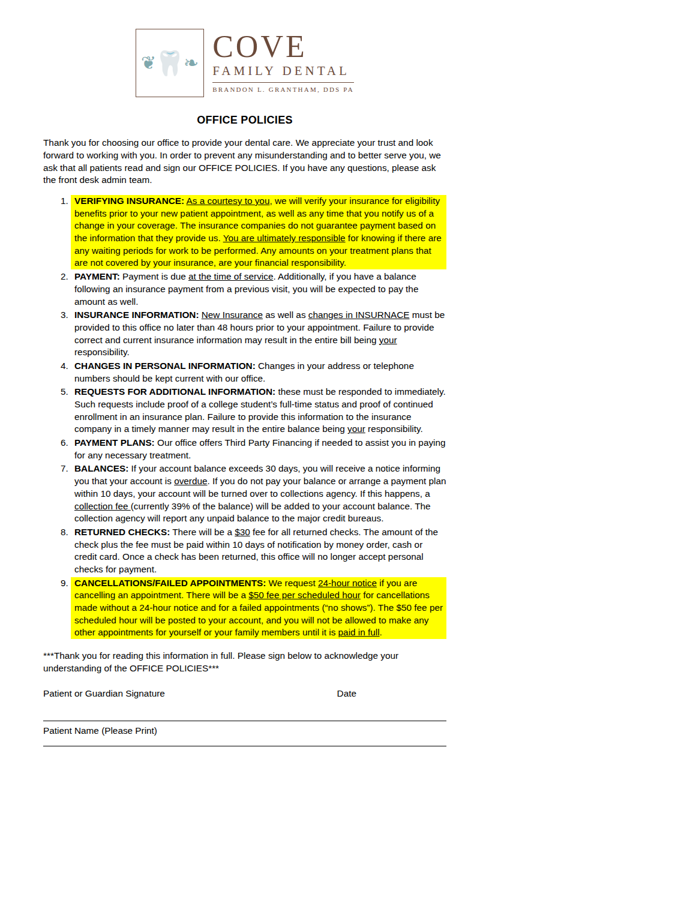❦ 🦷 ❧
COVE
FAMILY DENTAL
BRANDON L. GRANTHAM, DDS PA
OFFICE POLICIES
Thank you for choosing our office to provide your dental care. We appreciate your trust and look forward to working with you. In order to prevent any misunderstanding and to better serve you, we ask that all patients read and sign our OFFICE POLICIES. If you have any questions, please ask the front desk admin team.
VERIFYING INSURANCE: As a courtesy to you, we will verify your insurance for eligibility benefits prior to your new patient appointment, as well as any time that you notify us of a change in your coverage. The insurance companies do not guarantee payment based on the information that they provide us. You are ultimately responsible for knowing if there are any waiting periods for work to be performed. Any amounts on your treatment plans that are not covered by your insurance, are your financial responsibility.
PAYMENT: Payment is due at the time of service. Additionally, if you have a balance following an insurance payment from a previous visit, you will be expected to pay the amount as well.
INSURANCE INFORMATION: New Insurance as well as changes in INSURNACE must be provided to this office no later than 48 hours prior to your appointment. Failure to provide correct and current insurance information may result in the entire bill being your responsibility.
CHANGES IN PERSONAL INFORMATION: Changes in your address or telephone numbers should be kept current with our office.
REQUESTS FOR ADDITIONAL INFORMATION: these must be responded to immediately. Such requests include proof of a college student’s full-time status and proof of continued enrollment in an insurance plan. Failure to provide this information to the insurance company in a timely manner may result in the entire balance being your responsibility.
PAYMENT PLANS: Our office offers Third Party Financing if needed to assist you in paying for any necessary treatment.
BALANCES: If your account balance exceeds 30 days, you will receive a notice informing you that your account is overdue. If you do not pay your balance or arrange a payment plan within 10 days, your account will be turned over to collections agency. If this happens, a collection fee (currently 39% of the balance) will be added to your account balance. The collection agency will report any unpaid balance to the major credit bureaus.
RETURNED CHECKS: There will be a $30 fee for all returned checks. The amount of the check plus the fee must be paid within 10 days of notification by money order, cash or credit card. Once a check has been returned, this office will no longer accept personal checks for payment.
CANCELLATIONS/FAILED APPOINTMENTS: We request 24-hour notice if you are cancelling an appointment. There will be a $50 fee per scheduled hour for cancellations made without a 24-hour notice and for a failed appointments (“no shows”). The $50 fee per scheduled hour will be posted to your account, and you will not be allowed to make any other appointments for yourself or your family members until it is paid in full.
***Thank you for reading this information in full. Please sign below to acknowledge your understanding of the OFFICE POLICIES***
Patient or Guardian Signature
Date
Patient Name (Please Print)